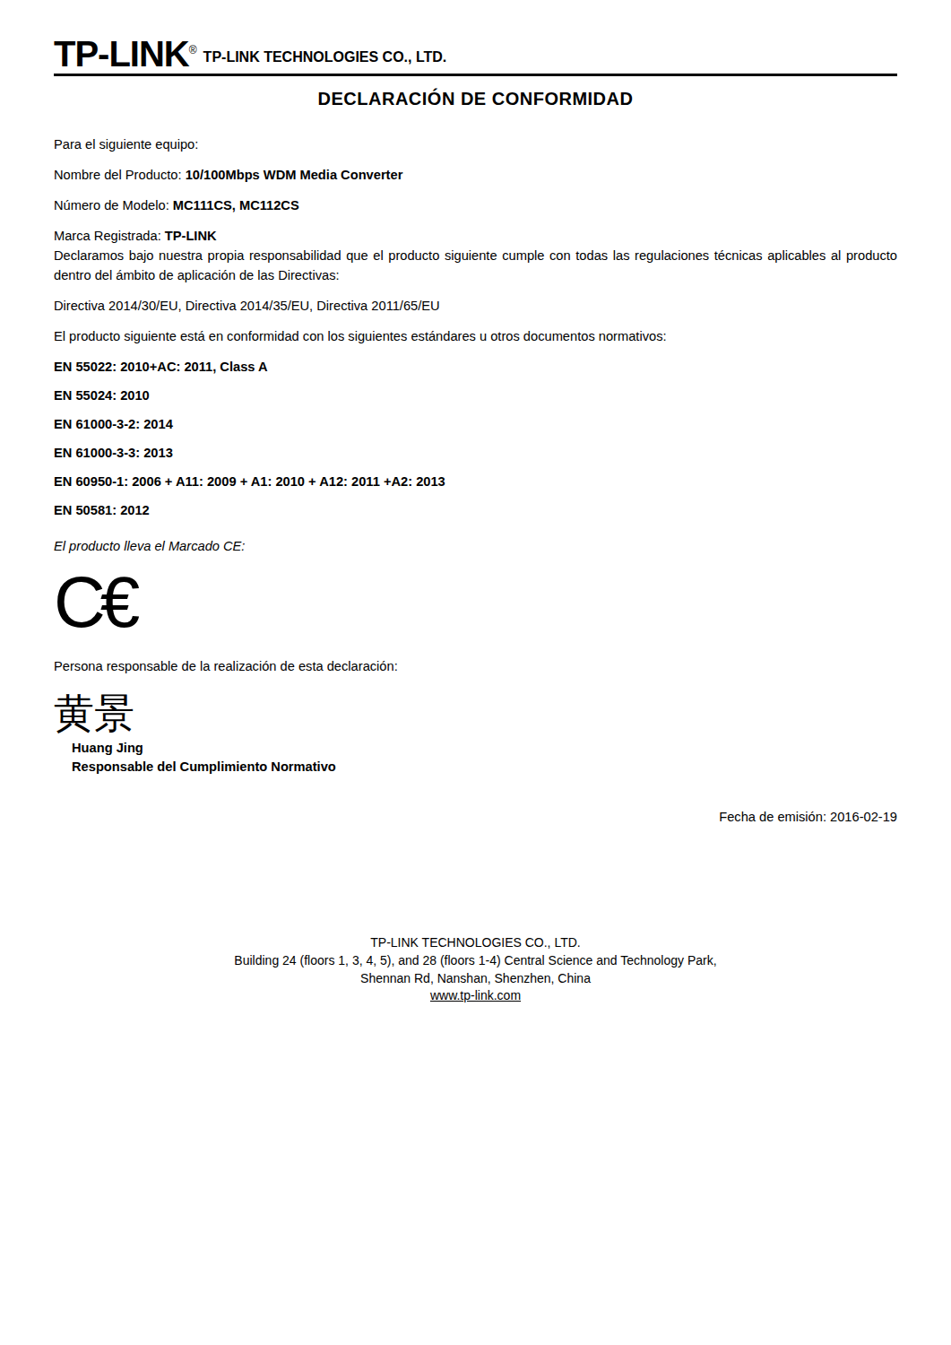TP-LINK®
TP-LINK TECHNOLOGIES CO., LTD.
DECLARACIÓN DE CONFORMIDAD
Para el siguiente equipo:
Nombre del Producto: 10/100Mbps WDM Media Converter
Número de Modelo: MC111CS, MC112CS
Marca Registrada: TP-LINK
Declaramos bajo nuestra propia responsabilidad que el producto siguiente cumple con todas las regulaciones técnicas aplicables al producto dentro del ámbito de aplicación de las Directivas:
Directiva 2014/30/EU, Directiva 2014/35/EU, Directiva 2011/65/EU
El producto siguiente está en conformidad con los siguientes estándares u otros documentos normativos:
EN 55022: 2010+AC: 2011, Class A
EN 55024: 2010
EN 61000-3-2: 2014
EN 61000-3-3: 2013
EN 60950-1: 2006 + A11: 2009 + A1: 2010 + A12: 2011 +A2: 2013
EN 50581: 2012
El producto lleva el Marcado CE:
C€
Persona responsable de la realización de esta declaración:
黄景
Huang Jing
Responsable del Cumplimiento Normativo
Fecha de emisión: 2016-02-19
TP-LINK TECHNOLOGIES CO., LTD.
Building 24 (floors 1, 3, 4, 5), and 28 (floors 1-4) Central Science and Technology Park,
Shennan Rd, Nanshan, Shenzhen, China
www.tp-link.com